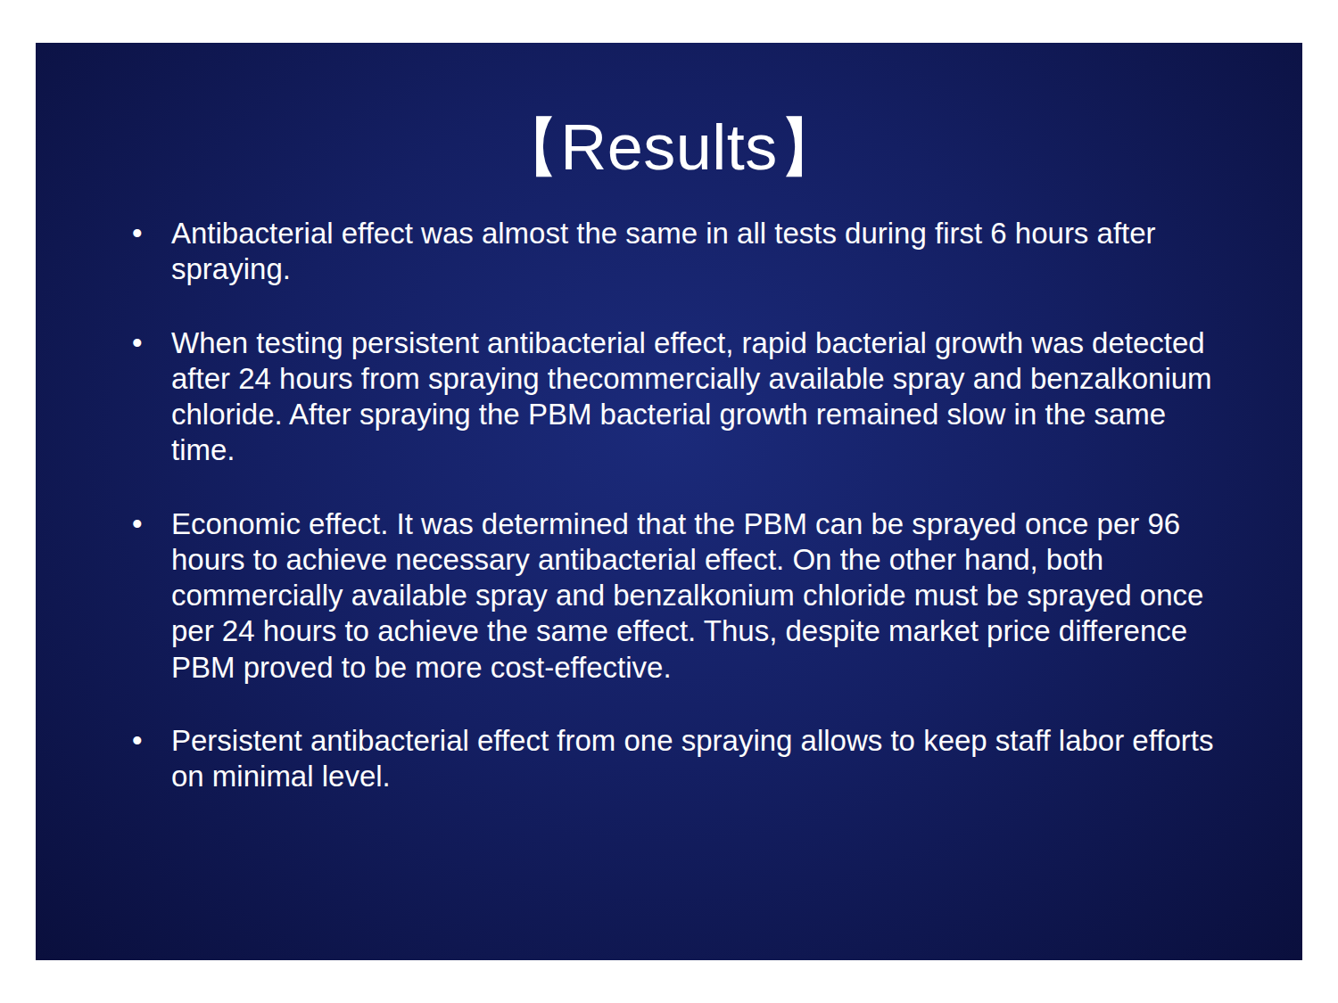【Results】
Antibacterial effect was almost the same in all tests during first 6 hours after spraying.
When testing persistent antibacterial effect, rapid bacterial growth was detected after 24 hours from spraying thecommercially available spray and benzalkonium chloride. After spraying the PBM bacterial growth remained slow in the same time.
Economic effect. It was determined that the PBM can be sprayed once per 96 hours to achieve necessary antibacterial effect. On the other hand, both commercially available spray and benzalkonium chloride must be sprayed once per 24 hours to achieve the same effect. Thus, despite market price difference PBM proved to be more cost-effective.
Persistent antibacterial effect from one spraying allows to keep staff labor efforts on minimal level.